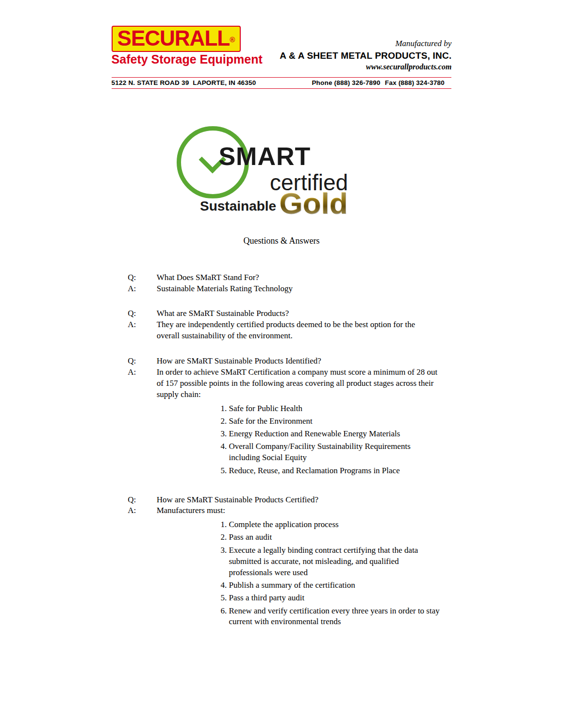SECURALL®
Safety Storage Equipment
Manufactured by
A & A SHEET METAL PRODUCTS, INC.
www.securallproducts.com
5122 N. STATE ROAD 39 LAPORTE, IN 46350 Phone (888) 326-7890 Fax (888) 324-3780
SMART
certified
Sustainable
Gold
Questions & Answers
Q:
What Does SMaRT Stand For?
A:
Sustainable Materials Rating Technology
Q:
What are SMaRT Sustainable Products?
A:
They are independently certified products deemed to be the best option for the overall sustainability of the environment.
Q:
How are SMaRT Sustainable Products Identified?
A:
In order to achieve SMaRT Certification a company must score a minimum of 28 out of 157 possible points in the following areas covering all product stages across their supply chain:
Safe for Public Health
Safe for the Environment
Energy Reduction and Renewable Energy Materials
Overall Company/Facility Sustainability Requirements including Social Equity
Reduce, Reuse, and Reclamation Programs in Place
Q:
How are SMaRT Sustainable Products Certified?
A:
Manufacturers must:
Complete the application process
Pass an audit
Execute a legally binding contract certifying that the data submitted is accurate, not misleading, and qualified professionals were used
Publish a summary of the certification
Pass a third party audit
Renew and verify certification every three years in order to stay current with environmental trends